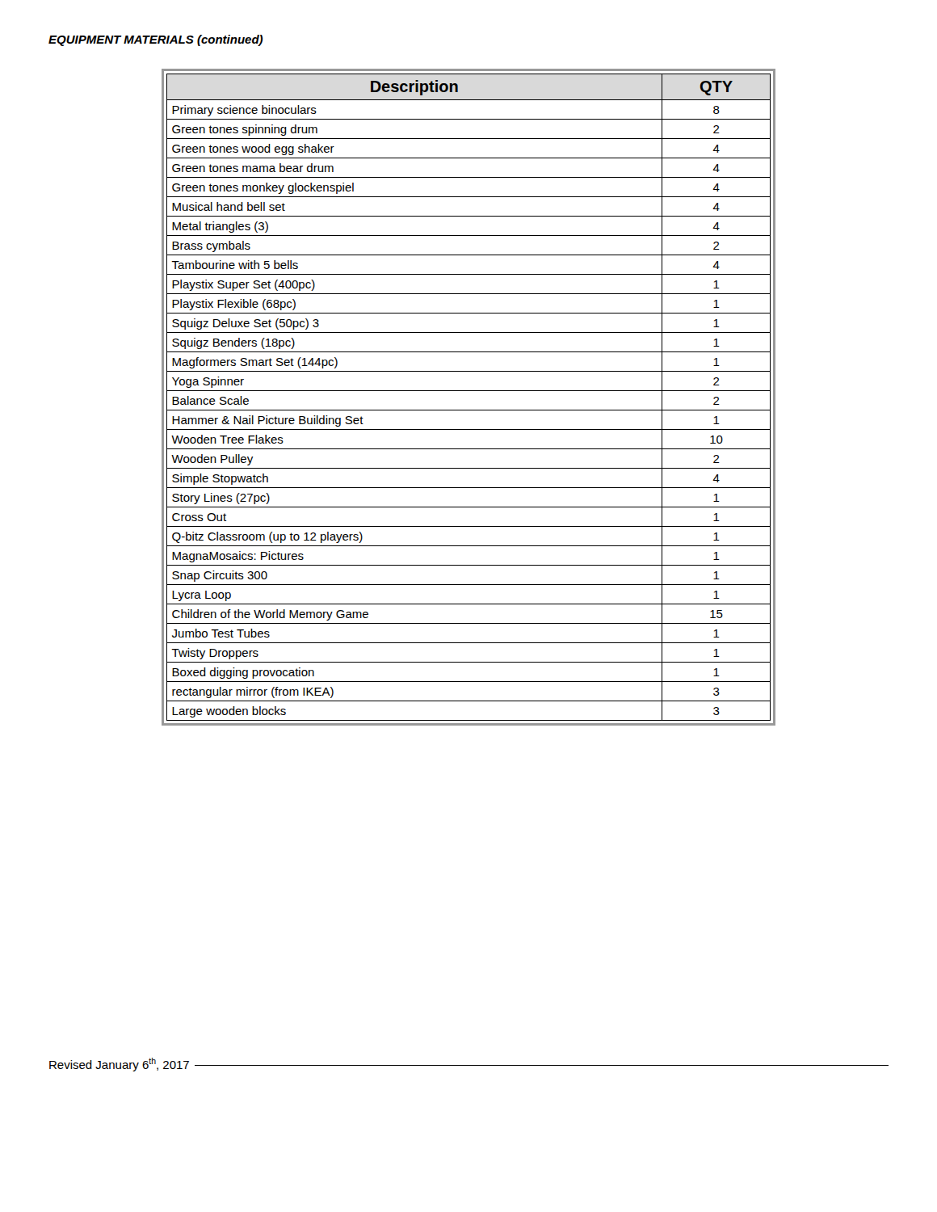EQUIPMENT MATERIALS (continued)
| Description | QTY |
| --- | --- |
| Primary science binoculars | 8 |
| Green tones spinning drum | 2 |
| Green tones wood egg shaker | 4 |
| Green tones mama bear drum | 4 |
| Green tones monkey glockenspiel | 4 |
| Musical hand bell set | 4 |
| Metal triangles (3) | 4 |
| Brass cymbals | 2 |
| Tambourine with 5 bells | 4 |
| Playstix Super Set (400pc) | 1 |
| Playstix Flexible (68pc) | 1 |
| Squigz Deluxe Set (50pc) 3 | 1 |
| Squigz Benders (18pc) | 1 |
| Magformers Smart Set (144pc) | 1 |
| Yoga Spinner | 2 |
| Balance Scale | 2 |
| Hammer & Nail Picture Building Set | 1 |
| Wooden Tree Flakes | 10 |
| Wooden Pulley | 2 |
| Simple Stopwatch | 4 |
| Story Lines (27pc) | 1 |
| Cross Out | 1 |
| Q-bitz Classroom (up to 12 players) | 1 |
| MagnaMosaics: Pictures | 1 |
| Snap Circuits 300 | 1 |
| Lycra Loop | 1 |
| Children of the World Memory Game | 15 |
| Jumbo Test Tubes | 1 |
| Twisty Droppers | 1 |
| Boxed digging provocation | 1 |
| rectangular mirror (from IKEA) | 3 |
| Large wooden blocks | 3 |
Revised January 6th, 2017